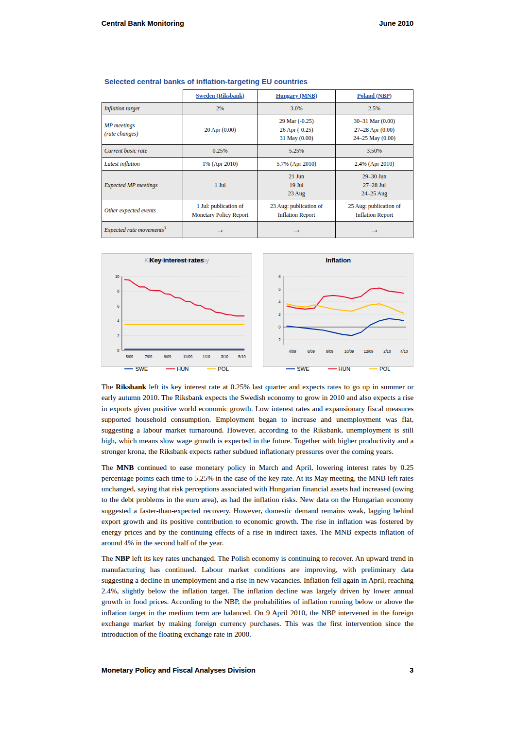Central Bank Monitoring
June 2010
Selected central banks of inflation-targeting EU countries
| | Sweden (Riksbank) | Hungary (MNB) | Poland (NBP) |
| --- | --- | --- | --- |
| Inflation target | 2% | 3.0% | 2.5% |
| MP meetings (rate changes) | 20 Apr (0.00) | 29 Mar (-0.25) 26 Apr (-0.25) 31 May (0.00) | 30–31 Mar (0.00) 27–28 Apr (0.00) 24–25 May (0.00) |
| Current basic rate | 0.25% | 5.25% | 3.50% |
| Latest inflation | 1% (Apr 2010) | 5.7% (Apr 2010) | 2.4% (Apr 2010) |
| Expected MP meetings | 1 Jul | 21 Jun 19 Jul 23 Aug | 29–30 Jun 27–28 Jul 24–25 Aug |
| Other expected events | 1 Jul: publication of Monetary Policy Report | 23 Aug: publication of Inflation Report | 25 Aug: publication of Inflation Report |
| Expected rate movements 3 | → | → | → |
Klíčové úrokové sazby
Key interest rates
10 8 6 4 2 0 5/09 7/09 9/09 11/09 1/10 3/10 5/10
SWE HUN POL
Inflation
8 6 4 2 0 -2 4/09 6/09 8/09 10/09 12/09 2/10 4/10
SWE HUN POL
The Riksbank left its key interest rate at 0.25% last quarter and expects rates to go up in summer or early autumn 2010. The Riksbank expects the Swedish economy to grow in 2010 and also expects a rise in exports given positive world economic growth. Low interest rates and expansionary fiscal measures supported household consumption. Employment began to increase and unemployment was flat, suggesting a labour market turnaround. However, according to the Riksbank, unemployment is still high, which means slow wage growth is expected in the future. Together with higher productivity and a stronger krona, the Riksbank expects rather subdued inflationary pressures over the coming years.
The MNB continued to ease monetary policy in March and April, lowering interest rates by 0.25 percentage points each time to 5.25% in the case of the key rate. At its May meeting, the MNB left rates unchanged, saying that risk perceptions associated with Hungarian financial assets had increased (owing to the debt problems in the euro area), as had the inflation risks. New data on the Hungarian economy suggested a faster-than-expected recovery. However, domestic demand remains weak, lagging behind export growth and its positive contribution to economic growth. The rise in inflation was fostered by energy prices and by the continuing effects of a rise in indirect taxes. The MNB expects inflation of around 4% in the second half of the year.
The NBP left its key rates unchanged. The Polish economy is continuing to recover. An upward trend in manufacturing has continued. Labour market conditions are improving, with preliminary data suggesting a decline in unemployment and a rise in new vacancies. Inflation fell again in April, reaching 2.4%, slightly below the inflation target. The inflation decline was largely driven by lower annual growth in food prices. According to the NBP, the probabilities of inflation running below or above the inflation target in the medium term are balanced. On 9 April 2010, the NBP intervened in the foreign exchange market by making foreign currency purchases. This was the first intervention since the introduction of the floating exchange rate in 2000.
Monetary Policy and Fiscal Analyses Division
3